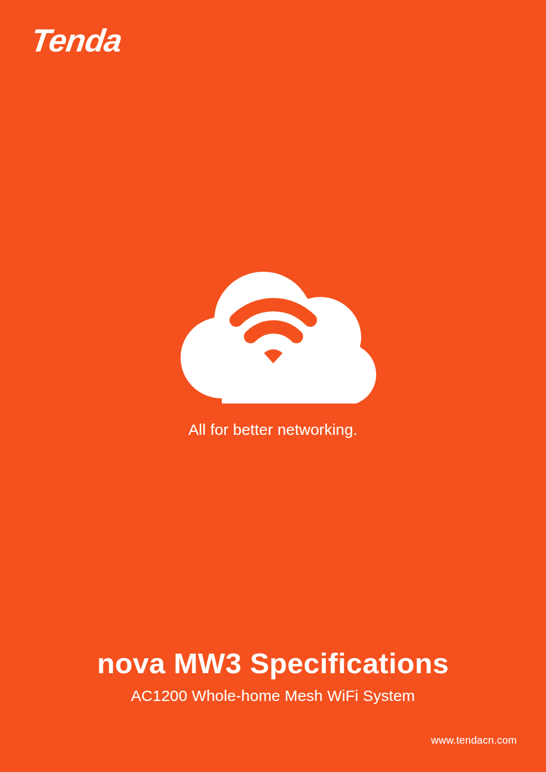Tenda
All for better networking.
nova MW3 Specifications
AC1200 Whole-home Mesh WiFi System
www.tendacn.com